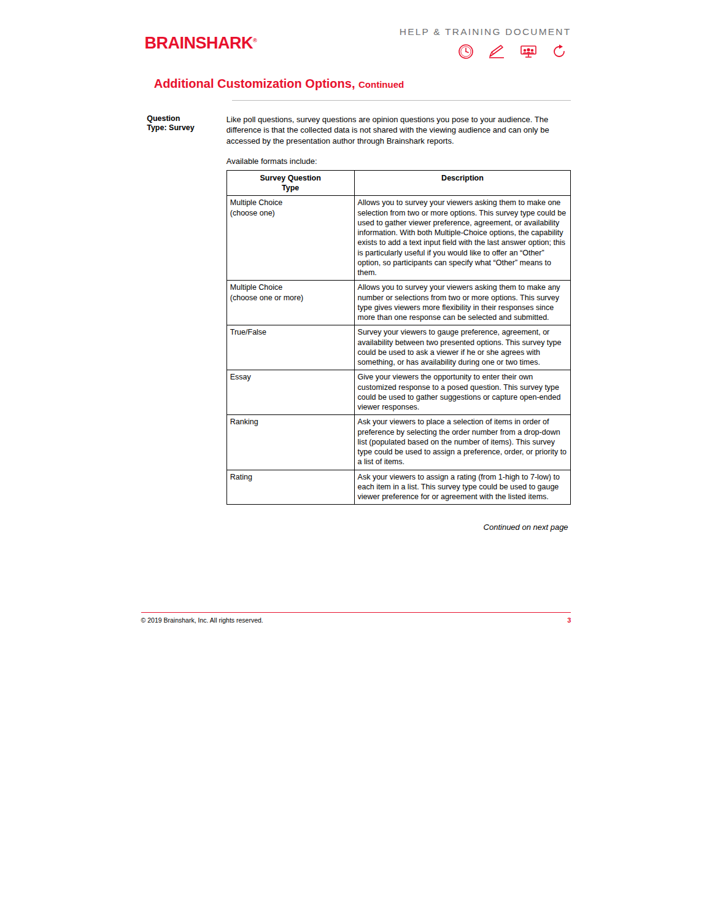BRAINSHARK®
HELP & TRAINING DOCUMENT
Additional Customization Options, Continued
Question
Type: Survey
Like poll questions, survey questions are opinion questions you pose to your audience. The difference is that the collected data is not shared with the viewing audience and can only be accessed by the presentation author through Brainshark reports.
Available formats include:
| Survey Question Type | Description |
| --- | --- |
| Multiple Choice (choose one) | Allows you to survey your viewers asking them to make one selection from two or more options. This survey type could be used to gather viewer preference, agreement, or availability information. With both Multiple-Choice options, the capability exists to add a text input field with the last answer option; this is particularly useful if you would like to offer an “Other” option, so participants can specify what “Other” means to them. |
| Multiple Choice (choose one or more) | Allows you to survey your viewers asking them to make any number or selections from two or more options. This survey type gives viewers more flexibility in their responses since more than one response can be selected and submitted. |
| True/False | Survey your viewers to gauge preference, agreement, or availability between two presented options. This survey type could be used to ask a viewer if he or she agrees with something, or has availability during one or two times. |
| Essay | Give your viewers the opportunity to enter their own customized response to a posed question. This survey type could be used to gather suggestions or capture open-ended viewer responses. |
| Ranking | Ask your viewers to place a selection of items in order of preference by selecting the order number from a drop-down list (populated based on the number of items). This survey type could be used to assign a preference, order, or priority to a list of items. |
| Rating | Ask your viewers to assign a rating (from 1-high to 7-low) to each item in a list. This survey type could be used to gauge viewer preference for or agreement with the listed items. |
Continued on next page
© 2019 Brainshark, Inc. All rights reserved. 3